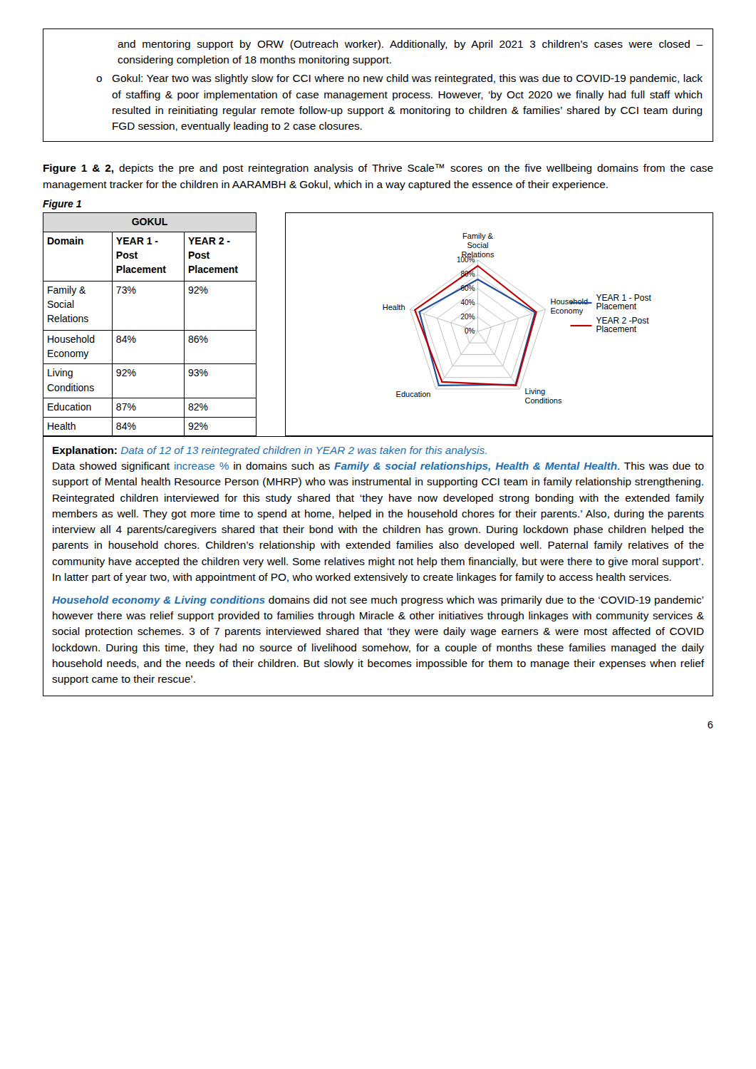and mentoring support by ORW (Outreach worker). Additionally, by April 2021 3 children’s cases were closed – considering completion of 18 months monitoring support.
o
Gokul: Year two was slightly slow for CCI where no new child was reintegrated, this was due to COVID-19 pandemic, lack of staffing & poor implementation of case management process. However, ‘by Oct 2020 we finally had full staff which resulted in reinitiating regular remote follow-up support & monitoring to children & families’ shared by CCI team during FGD session, eventually leading to 2 case closures.
Figure 1 & 2, depicts the pre and post reintegration analysis of Thrive Scale™ scores on the five wellbeing domains from the case management tracker for the children in AARAMBH & Gokul, which in a way captured the essence of their experience.
Figure 1
| GOKUL |
| --- |
| Domain | YEAR 1 - Post Placement | YEAR 2 - Post Placement |
| Family & Social Relations | 73% | 92% |
| Household Economy | 84% | 86% |
| Living Conditions | 92% | 93% |
| Education | 87% | 82% |
| Health | 84% | 92% |
100% 80% 60% 40% 20% 0% Family & Social Relations Household Economy Living Conditions Education Health YEAR 1 - Post Placement YEAR 2 -Post Placement
Explanation: Data of 12 of 13 reintegrated children in YEAR 2 was taken for this analysis.
Data showed significant increase % in domains such as Family & social relationships, Health & Mental Health. This was due to support of Mental health Resource Person (MHRP) who was instrumental in supporting CCI team in family relationship strengthening. Reintegrated children interviewed for this study shared that ‘they have now developed strong bonding with the extended family members as well. They got more time to spend at home, helped in the household chores for their parents.’ Also, during the parents interview all 4 parents/caregivers shared that their bond with the children has grown. During lockdown phase children helped the parents in household chores. Children’s relationship with extended families also developed well. Paternal family relatives of the community have accepted the children very well. Some relatives might not help them financially, but were there to give moral support’. In latter part of year two, with appointment of PO, who worked extensively to create linkages for family to access health services.
Household economy & Living conditions domains did not see much progress which was primarily due to the ‘COVID-19 pandemic’ however there was relief support provided to families through Miracle & other initiatives through linkages with community services & social protection schemes. 3 of 7 parents interviewed shared that ‘they were daily wage earners & were most affected of COVID lockdown. During this time, they had no source of livelihood somehow, for a couple of months these families managed the daily household needs, and the needs of their children. But slowly it becomes impossible for them to manage their expenses when relief support came to their rescue’.
6